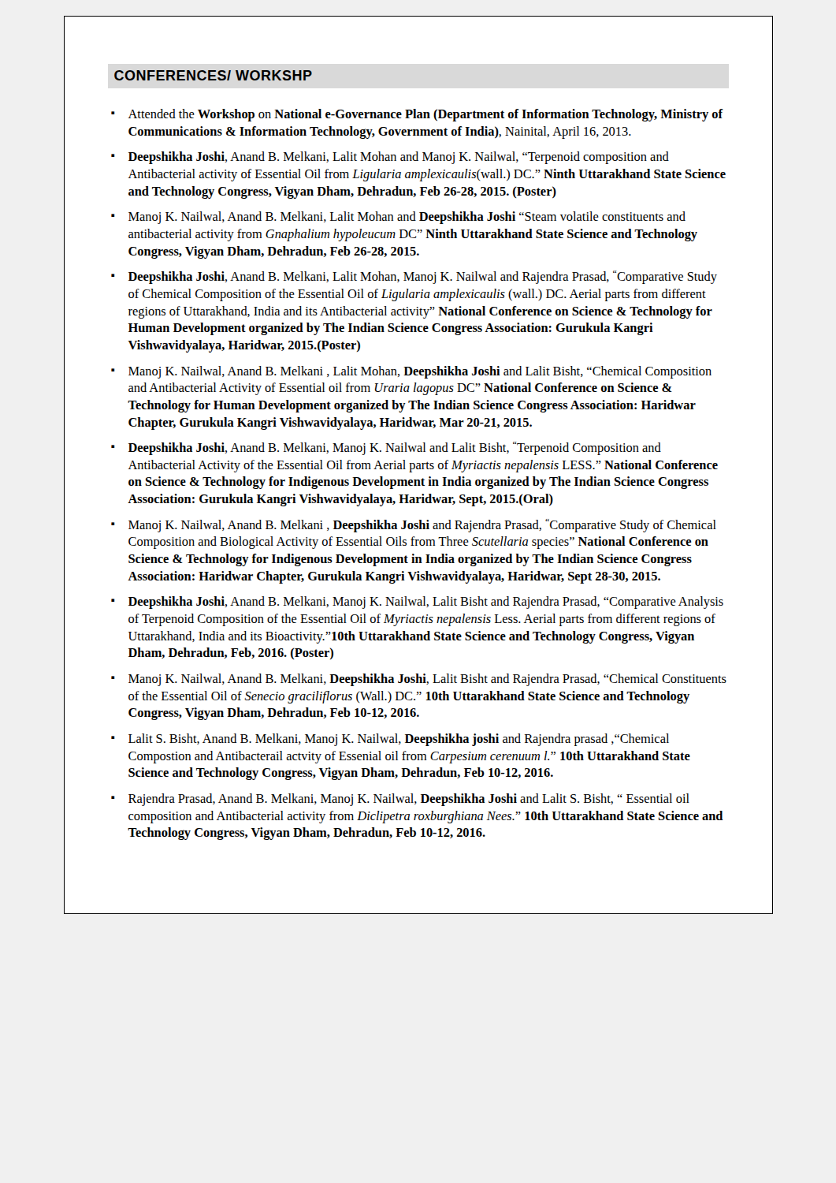CONFERENCES/ WORKSHP
Attended the Workshop on National e-Governance Plan (Department of Information Technology, Ministry of Communications & Information Technology, Government of India), Nainital, April 16, 2013.
Deepshikha Joshi, Anand B. Melkani, Lalit Mohan and Manoj K. Nailwal, “Terpenoid composition and Antibacterial activity of Essential Oil from Ligularia amplexicaulis(wall.) DC.” Ninth Uttarakhand State Science and Technology Congress, Vigyan Dham, Dehradun, Feb 26-28, 2015. (Poster)
Manoj K. Nailwal, Anand B. Melkani, Lalit Mohan and Deepshikha Joshi “Steam volatile constituents and antibacterial activity from Gnaphalium hypoleucum DC” Ninth Uttarakhand State Science and Technology Congress, Vigyan Dham, Dehradun, Feb 26-28, 2015.
Deepshikha Joshi, Anand B. Melkani, Lalit Mohan, Manoj K. Nailwal and Rajendra Prasad, “Comparative Study of Chemical Composition of the Essential Oil of Ligularia amplexicaulis (wall.) DC. Aerial parts from different regions of Uttarakhand, India and its Antibacterial activity” National Conference on Science & Technology for Human Development organized by The Indian Science Congress Association: Gurukula Kangri Vishwavidyalaya, Haridwar, 2015.(Poster)
Manoj K. Nailwal, Anand B. Melkani , Lalit Mohan, Deepshikha Joshi and Lalit Bisht, “Chemical Composition and Antibacterial Activity of Essential oil from Uraria lagopus DC” National Conference on Science & Technology for Human Development organized by The Indian Science Congress Association: Haridwar Chapter, Gurukula Kangri Vishwavidyalaya, Haridwar, Mar 20-21, 2015.
Deepshikha Joshi, Anand B. Melkani, Manoj K. Nailwal and Lalit Bisht, “Terpenoid Composition and Antibacterial Activity of the Essential Oil from Aerial parts of Myriactis nepalensis LESS.” National Conference on Science & Technology for Indigenous Development in India organized by The Indian Science Congress Association: Gurukula Kangri Vishwavidyalaya, Haridwar, Sept, 2015.(Oral)
Manoj K. Nailwal, Anand B. Melkani , Deepshikha Joshi and Rajendra Prasad, “Comparative Study of Chemical Composition and Biological Activity of Essential Oils from Three Scutellaria species” National Conference on Science & Technology for Indigenous Development in India organized by The Indian Science Congress Association: Haridwar Chapter, Gurukula Kangri Vishwavidyalaya, Haridwar, Sept 28-30, 2015.
Deepshikha Joshi, Anand B. Melkani, Manoj K. Nailwal, Lalit Bisht and Rajendra Prasad, “Comparative Analysis of Terpenoid Composition of the Essential Oil of Myriactis nepalensis Less. Aerial parts from different regions of Uttarakhand, India and its Bioactivity.”10th Uttarakhand State Science and Technology Congress, Vigyan Dham, Dehradun, Feb, 2016. (Poster)
Manoj K. Nailwal, Anand B. Melkani, Deepshikha Joshi, Lalit Bisht and Rajendra Prasad, “Chemical Constituents of the Essential Oil of Senecio graciliflorus (Wall.) DC.” 10th Uttarakhand State Science and Technology Congress, Vigyan Dham, Dehradun, Feb 10-12, 2016.
Lalit S. Bisht, Anand B. Melkani, Manoj K. Nailwal, Deepshikha joshi and Rajendra prasad ,“Chemical Compostion and Antibacterail actvity of Essenial oil from Carpesium cerenuum l.” 10th Uttarakhand State Science and Technology Congress, Vigyan Dham, Dehradun, Feb 10-12, 2016.
Rajendra Prasad, Anand B. Melkani, Manoj K. Nailwal, Deepshikha Joshi and Lalit S. Bisht, “ Essential oil composition and Antibacterial activity from Diclipetra roxburghiana Nees.” 10th Uttarakhand State Science and Technology Congress, Vigyan Dham, Dehradun, Feb 10-12, 2016.